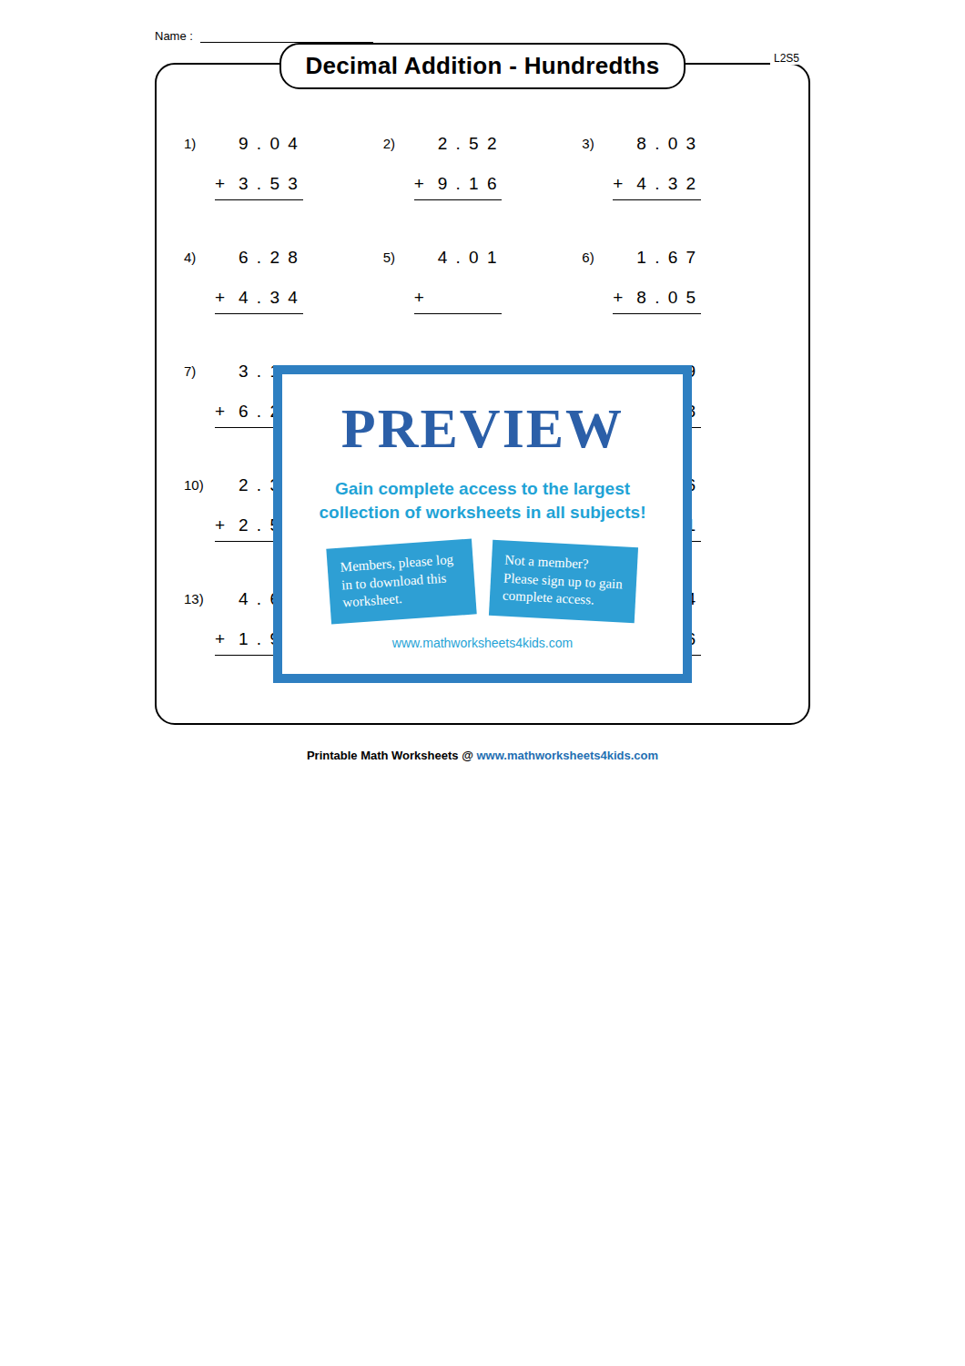Name :
L2S5
Decimal Addition - Hundredths
| 1) 9 . 0 4 + 3 . 5 3 | 2) 2 . 5 2 + 9 . 1 6 | 3) 8 . 0 3 + 4 . 3 2 |
| 4) 6 . 2 8 + 4 . 3 4 | 5) 4 . 0 1 + | 6) 1 . 6 7 + 8 . 0 5 |
| 7) 3 . 1 3 + 6 . 2 9 | 8) | 9) 7 . 8 9 + 5 . 9 8 |
| 10) 2 . 3 5 + 2 . 5 1 | 11) | 12) 5 . 7 6 + 1 . 8 1 |
| 13) 4 . 6 9 + 1 . 9 7 | 14) 9 . 6 2 + 3 . 4 1 | 15) 3 . 1 4 + 9 . 1 6 |
PREVIEW
Gain complete access to the largest
collection of worksheets in all subjects!
Members, please log in to download this worksheet.
Not a member? Please sign up to gain complete access.
www.mathworksheets4kids.com
Printable Math Worksheets @ www.mathworksheets4kids.com